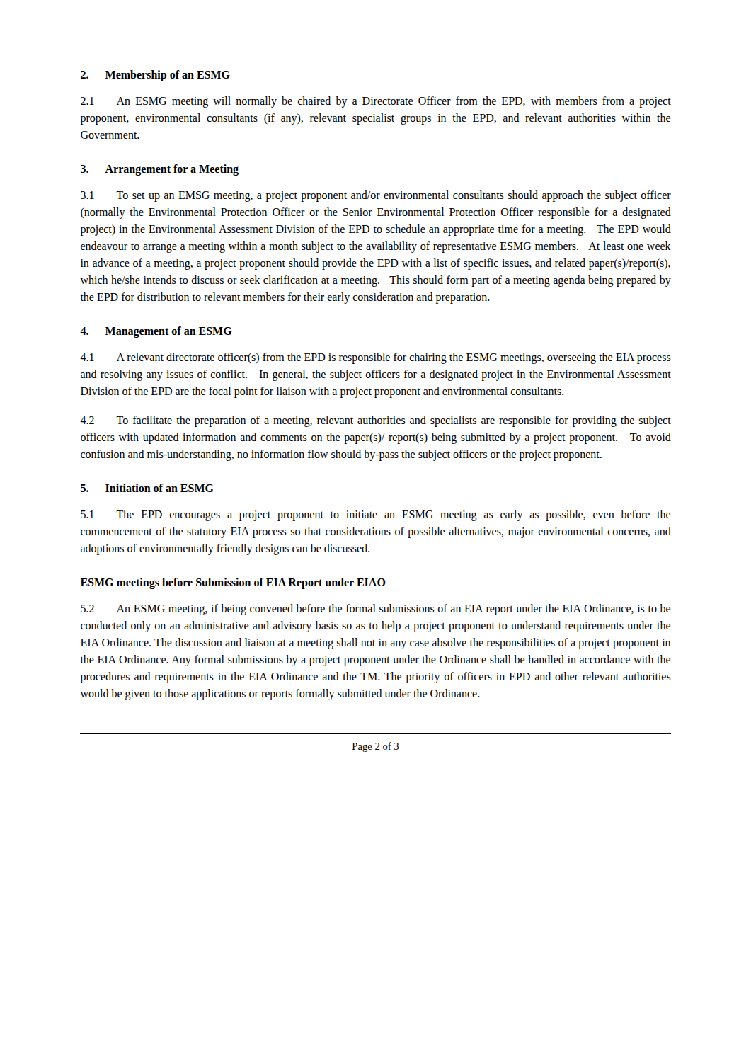2. Membership of an ESMG
2.1 An ESMG meeting will normally be chaired by a Directorate Officer from the EPD, with members from a project proponent, environmental consultants (if any), relevant specialist groups in the EPD, and relevant authorities within the Government.
3. Arrangement for a Meeting
3.1 To set up an EMSG meeting, a project proponent and/or environmental consultants should approach the subject officer (normally the Environmental Protection Officer or the Senior Environmental Protection Officer responsible for a designated project) in the Environmental Assessment Division of the EPD to schedule an appropriate time for a meeting. The EPD would endeavour to arrange a meeting within a month subject to the availability of representative ESMG members. At least one week in advance of a meeting, a project proponent should provide the EPD with a list of specific issues, and related paper(s)/report(s), which he/she intends to discuss or seek clarification at a meeting. This should form part of a meeting agenda being prepared by the EPD for distribution to relevant members for their early consideration and preparation.
4. Management of an ESMG
4.1 A relevant directorate officer(s) from the EPD is responsible for chairing the ESMG meetings, overseeing the EIA process and resolving any issues of conflict. In general, the subject officers for a designated project in the Environmental Assessment Division of the EPD are the focal point for liaison with a project proponent and environmental consultants.
4.2 To facilitate the preparation of a meeting, relevant authorities and specialists are responsible for providing the subject officers with updated information and comments on the paper(s)/ report(s) being submitted by a project proponent. To avoid confusion and mis-understanding, no information flow should by-pass the subject officers or the project proponent.
5. Initiation of an ESMG
5.1 The EPD encourages a project proponent to initiate an ESMG meeting as early as possible, even before the commencement of the statutory EIA process so that considerations of possible alternatives, major environmental concerns, and adoptions of environmentally friendly designs can be discussed.
ESMG meetings before Submission of EIA Report under EIAO
5.2 An ESMG meeting, if being convened before the formal submissions of an EIA report under the EIA Ordinance, is to be conducted only on an administrative and advisory basis so as to help a project proponent to understand requirements under the EIA Ordinance. The discussion and liaison at a meeting shall not in any case absolve the responsibilities of a project proponent in the EIA Ordinance. Any formal submissions by a project proponent under the Ordinance shall be handled in accordance with the procedures and requirements in the EIA Ordinance and the TM. The priority of officers in EPD and other relevant authorities would be given to those applications or reports formally submitted under the Ordinance.
Page 2 of 3